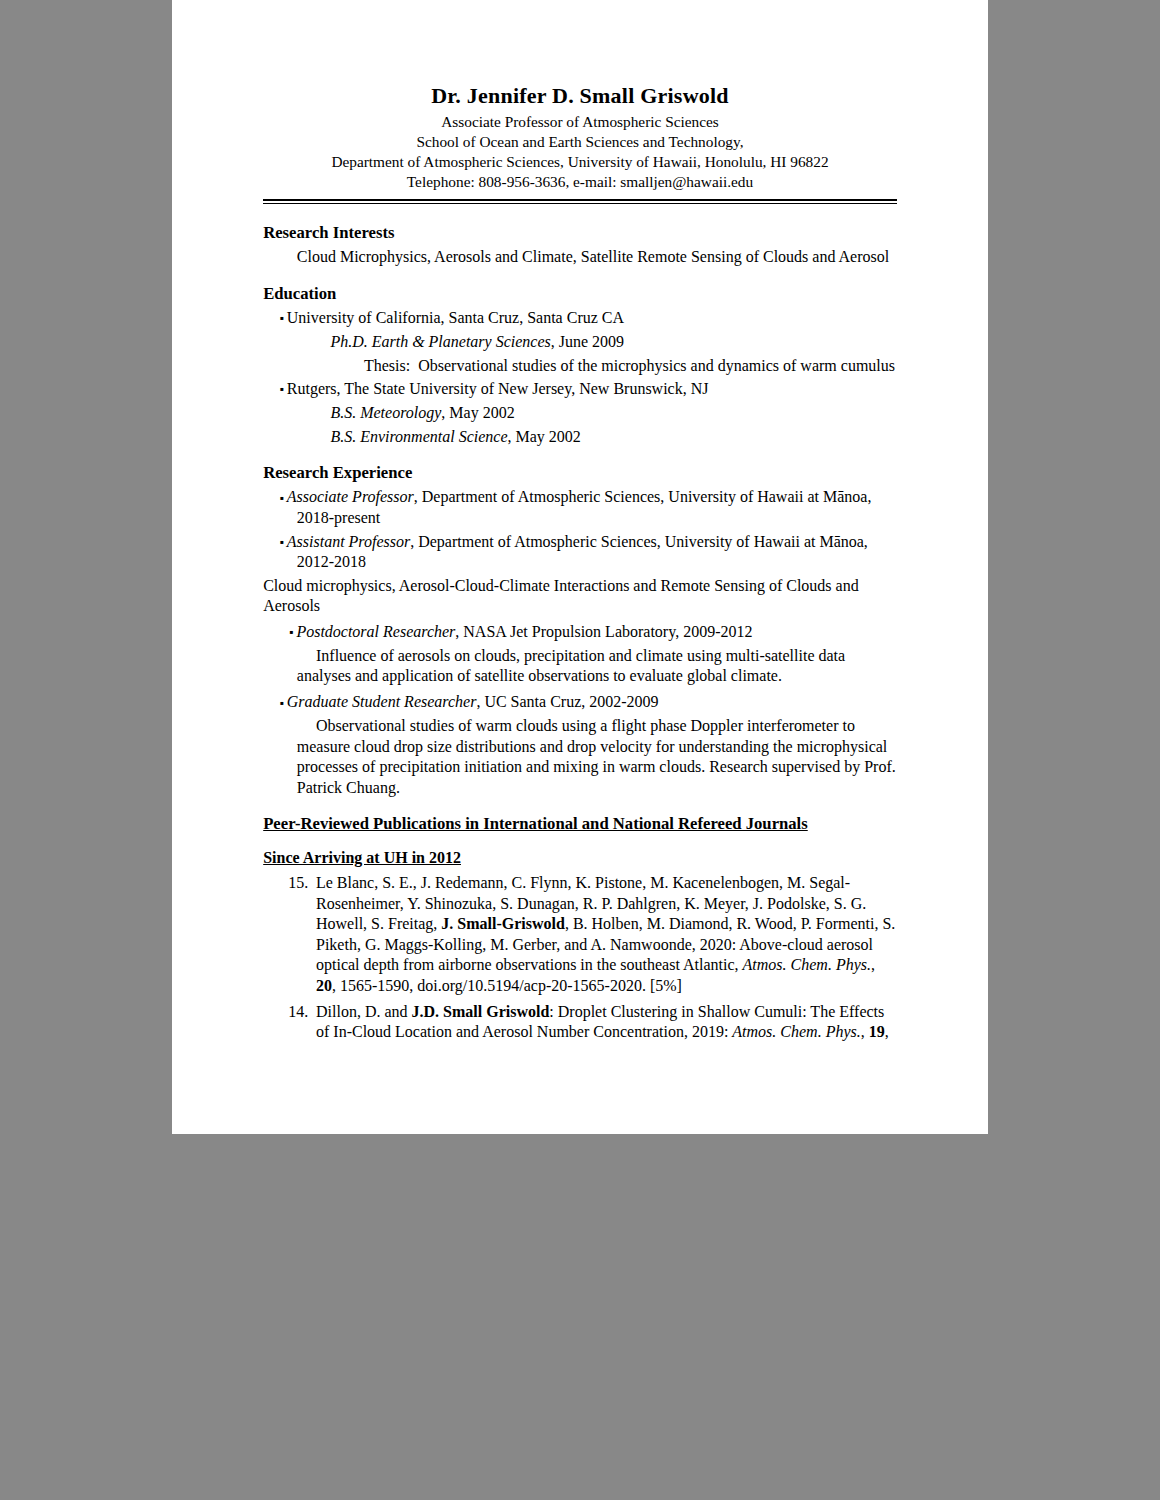Dr. Jennifer D. Small Griswold
Associate Professor of Atmospheric Sciences
School of Ocean and Earth Sciences and Technology,
Department of Atmospheric Sciences, University of Hawaii, Honolulu, HI 96822
Telephone: 808-956-3636, e-mail: smalljen@hawaii.edu
Research Interests
Cloud Microphysics, Aerosols and Climate, Satellite Remote Sensing of Clouds and Aerosol
Education
University of California, Santa Cruz, Santa Cruz CA
Ph.D. Earth & Planetary Sciences, June 2009
Thesis: Observational studies of the microphysics and dynamics of warm cumulus
Rutgers, The State University of New Jersey, New Brunswick, NJ
B.S. Meteorology, May 2002
B.S. Environmental Science, May 2002
Research Experience
Associate Professor, Department of Atmospheric Sciences, University of Hawaii at Mānoa, 2018-present
Assistant Professor, Department of Atmospheric Sciences, University of Hawaii at Mānoa, 2012-2018
Cloud microphysics, Aerosol-Cloud-Climate Interactions and Remote Sensing of Clouds and Aerosols
Postdoctoral Researcher, NASA Jet Propulsion Laboratory, 2009-2012
Influence of aerosols on clouds, precipitation and climate using multi-satellite data analyses and application of satellite observations to evaluate global climate.
Graduate Student Researcher, UC Santa Cruz, 2002-2009
Observational studies of warm clouds using a flight phase Doppler interferometer to measure cloud drop size distributions and drop velocity for understanding the microphysical processes of precipitation initiation and mixing in warm clouds. Research supervised by Prof. Patrick Chuang.
Peer-Reviewed Publications in International and National Refereed Journals
Since Arriving at UH in 2012
Le Blanc, S. E., J. Redemann, C. Flynn, K. Pistone, M. Kacenelenbogen, M. Segal-Rosenheimer, Y. Shinozuka, S. Dunagan, R. P. Dahlgren, K. Meyer, J. Podolske, S. G. Howell, S. Freitag, J. Small-Griswold, B. Holben, M. Diamond, R. Wood, P. Formenti, S. Piketh, G. Maggs-Kolling, M. Gerber, and A. Namwoonde, 2020: Above-cloud aerosol optical depth from airborne observations in the southeast Atlantic, Atmos. Chem. Phys., 20, 1565-1590, doi.org/10.5194/acp-20-1565-2020. [5%]
Dillon, D. and J.D. Small Griswold: Droplet Clustering in Shallow Cumuli: The Effects of In-Cloud Location and Aerosol Number Concentration, 2019: Atmos. Chem. Phys., 19,